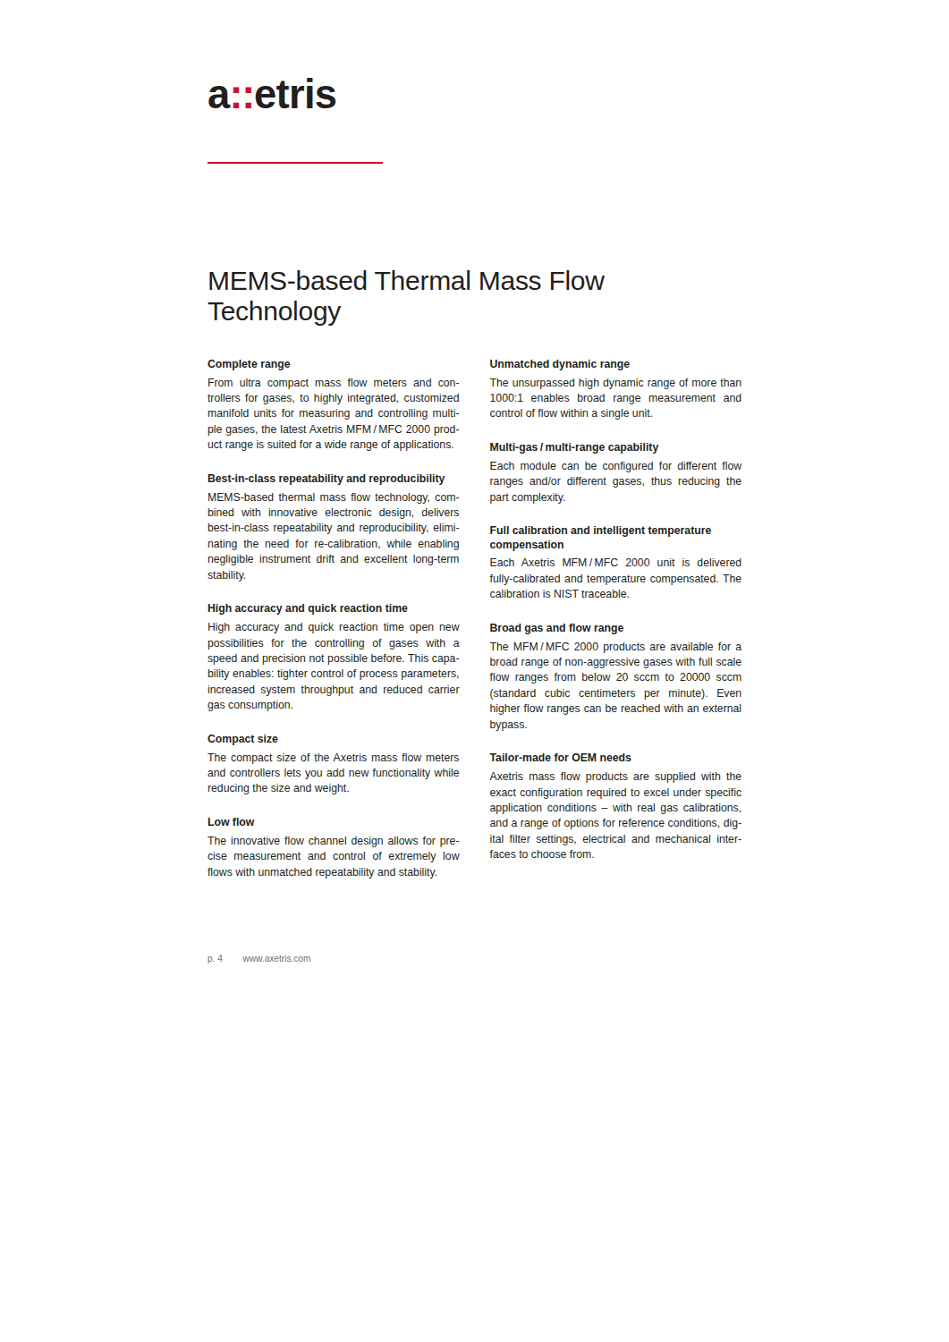a:: etris
MEMS-based Thermal Mass Flow Technology
Complete range
From ultra compact mass flow meters and controllers for gases, to highly integrated, customized manifold units for measuring and controlling multiple gases, the latest Axetris MFM / MFC 2000 product range is suited for a wide range of applications.
Best-in-class repeatability and reproducibility
MEMS-based thermal mass flow technology, combined with innovative electronic design, delivers best-in-class repeatability and reproducibility, eliminating the need for re-calibration, while enabling negligible instrument drift and excellent long-term stability.
High accuracy and quick reaction time
High accuracy and quick reaction time open new possibilities for the controlling of gases with a speed and precision not possible before. This capability enables: tighter control of process parameters, increased system throughput and reduced carrier gas consumption.
Compact size
The compact size of the Axetris mass flow meters and controllers lets you add new functionality while reducing the size and weight.
Low flow
The innovative flow channel design allows for precise measurement and control of extremely low flows with unmatched repeatability and stability.
Unmatched dynamic range
The unsurpassed high dynamic range of more than 1000:1 enables broad range measurement and control of flow within a single unit.
Multi-gas / multi-range capability
Each module can be configured for different flow ranges and/or different gases, thus reducing the part complexity.
Full calibration and intelligent temperature compensation
Each Axetris MFM / MFC 2000 unit is delivered fully-calibrated and temperature compensated. The calibration is NIST traceable.
Broad gas and flow range
The MFM / MFC 2000 products are available for a broad range of non-aggressive gases with full scale flow ranges from below 20 sccm to 20000 sccm (standard cubic centimeters per minute). Even higher flow ranges can be reached with an external bypass.
Tailor-made for OEM needs
Axetris mass flow products are supplied with the exact configuration required to excel under specific application conditions – with real gas calibrations, and a range of options for reference conditions, digital filter settings, electrical and mechanical interfaces to choose from.
p. 4 www.axetris.com